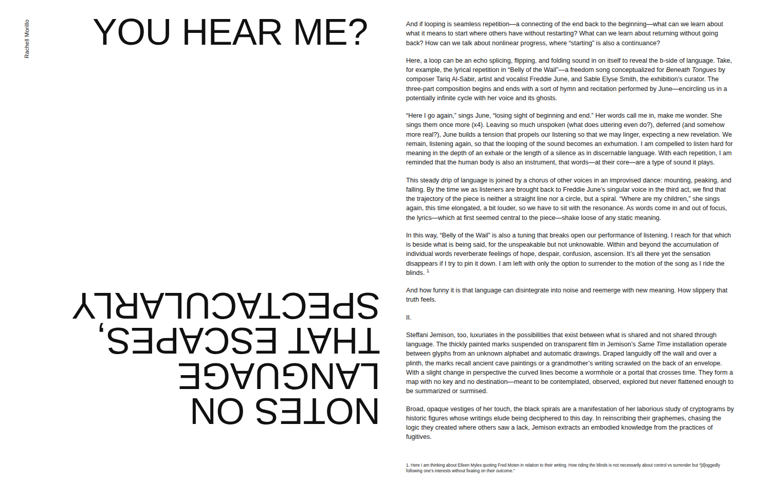Rachell Morillo
YOU HEAR ME?
NOTES ON LANGUAGE THAT ESCAPES, SPECTACULARLY
And if looping is seamless repetition—a connecting of the end back to the beginning—what can we learn about what it means to start where others have without restarting? What can we learn about returning without going back? How can we talk about nonlinear progress, where “starting” is also a continuance?
Here, a loop can be an echo splicing, flipping, and folding sound in on itself to reveal the b-side of language. Take, for example, the lyrical repetition in “Belly of the Wail”—a freedom song conceptualized for Beneath Tongues by composer Tariq Al-Sabir, artist and vocalist Freddie June, and Sable Elyse Smith, the exhibition’s curator. The three-part composition begins and ends with a sort of hymn and recitation performed by June—encircling us in a potentially infinite cycle with her voice and its ghosts.
“Here I go again,” sings June, “losing sight of beginning and end.” Her words call me in, make me wonder. She sings them once more (x4). Leaving so much unspoken (what does uttering even do?), deferred (and somehow more real?), June builds a tension that propels our listening so that we may linger, expecting a new revelation. We remain, listening again, so that the looping of the sound becomes an exhumation. I am compelled to listen hard for meaning in the depth of an exhale or the length of a silence as in discernable language. With each repetition, I am reminded that the human body is also an instrument, that words—at their core—are a type of sound it plays.
This steady drip of language is joined by a chorus of other voices in an improvised dance: mounting, peaking, and falling. By the time we as listeners are brought back to Freddie June’s singular voice in the third act, we find that the trajectory of the piece is neither a straight line nor a circle, but a spiral. “Where are my children,” she sings again, this time elongated, a bit louder, so we have to sit with the resonance. As words come in and out of focus, the lyrics—which at first seemed central to the piece—shake loose of any static meaning.
In this way, “Belly of the Wail” is also a tuning that breaks open our performance of listening. I reach for that which is beside what is being said, for the unspeakable but not unknowable. Within and beyond the accumulation of individual words reverberate feelings of hope, despair, confusion, ascension. It’s all there yet the sensation disappears if I try to pin it down. I am left with only the option to surrender to the motion of the song as I ride the blinds. 1
And how funny it is that language can disintegrate into noise and reemerge with new meaning. How slippery that truth feels.
II.
Steffani Jemison, too, luxuriates in the possibilities that exist between what is shared and not shared through language. The thickly painted marks suspended on transparent film in Jemison’s Same Time installation operate between glyphs from an unknown alphabet and automatic drawings. Draped languidly off the wall and over a plinth, the marks recall ancient cave paintings or a grandmother’s writing scrawled on the back of an envelope. With a slight change in perspective the curved lines become a wormhole or a portal that crosses time. They form a map with no key and no destination—meant to be contemplated, observed, explored but never flattened enough to be summarized or surmised.
Broad, opaque vestiges of her touch, the black spirals are a manifestation of her laborious study of cryptograms by historic figures whose writings elude being deciphered to this day. In reinscribing their graphemes, chasing the logic they created where others saw a lack, Jemison extracts an embodied knowledge from the practices of fugitives.
1. Here I am thinking about Eileen Myles quoting Fred Moten in relation to their writing. How riding the blinds is not necessarily about control vs surrender but “[d]oggedly following one’s interests without fixating on their outcome.”